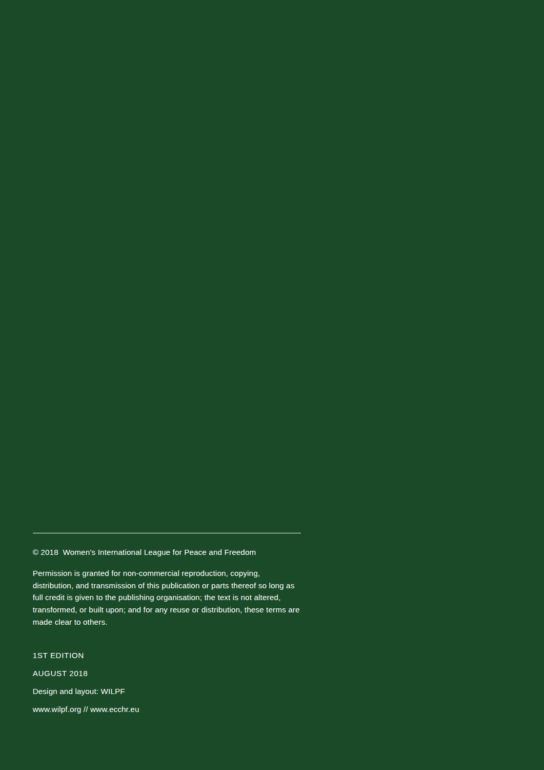© 2018 Women’s International League for Peace and Freedom
Permission is granted for non-commercial reproduction, copying, distribution, and transmission of this publication or parts thereof so long as full credit is given to the publishing organisation; the text is not altered, transformed, or built upon; and for any reuse or distribution, these terms are made clear to others.
1ST EDITION
AUGUST 2018
Design and layout: WILPF
www.wilpf.org // www.ecchr.eu